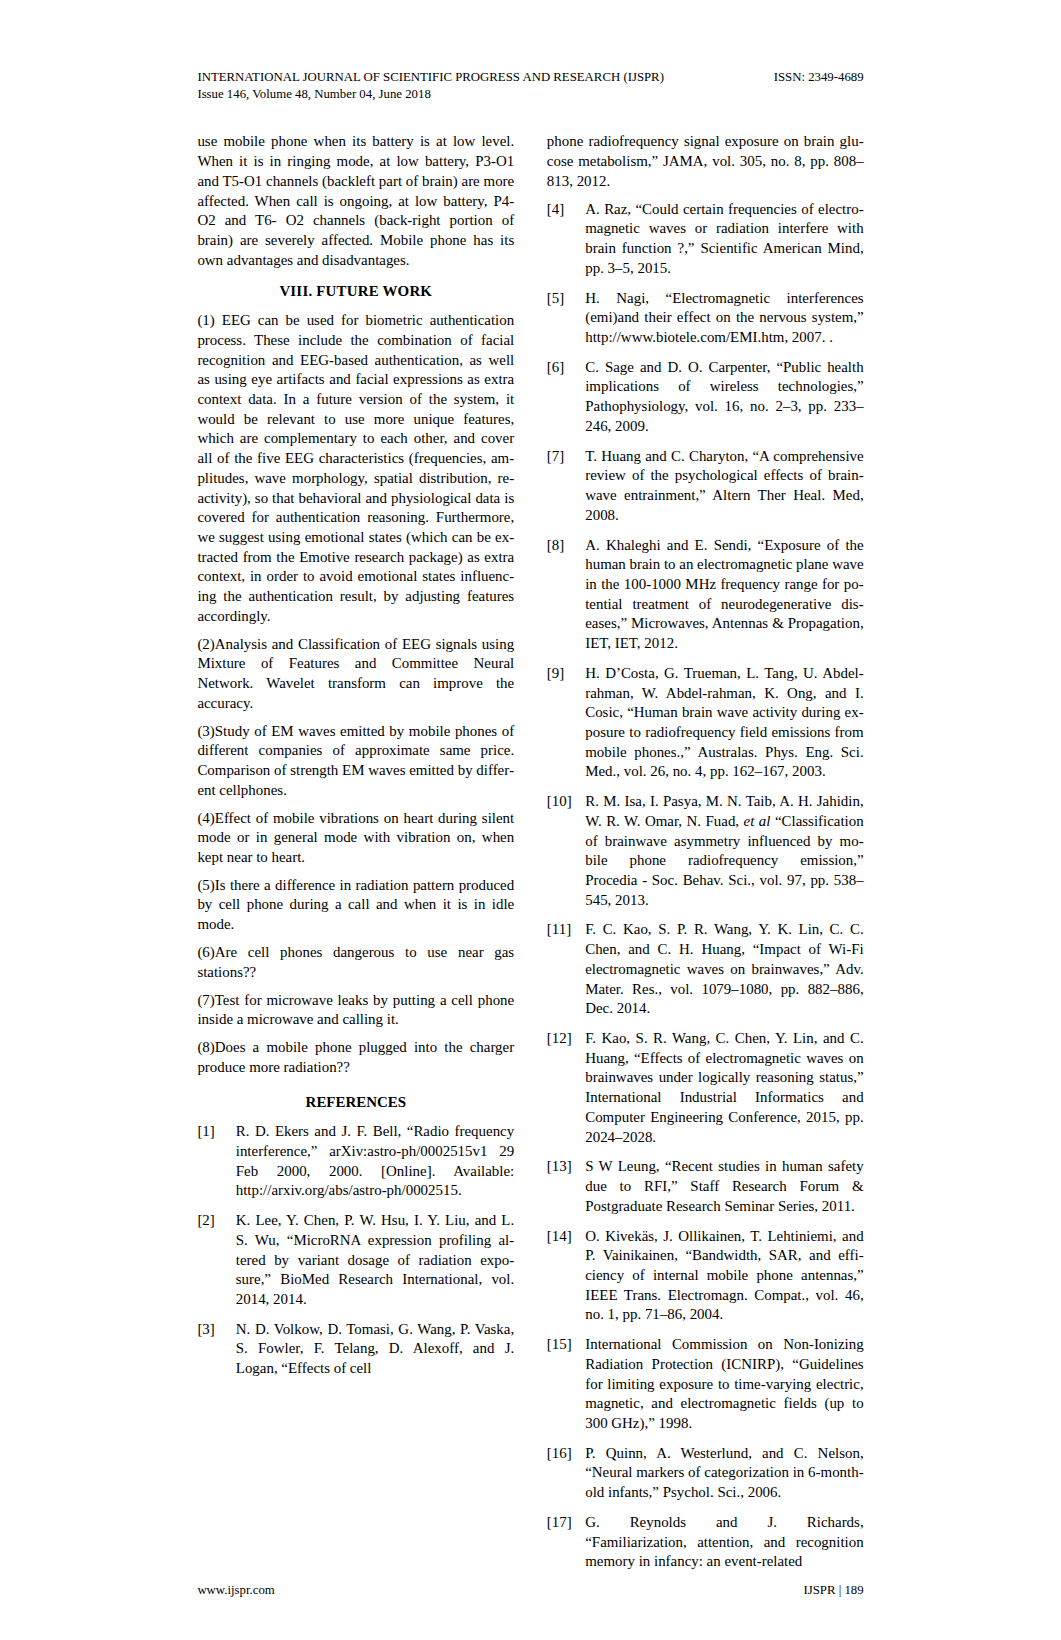INTERNATIONAL JOURNAL OF SCIENTIFIC PROGRESS AND RESEARCH (IJSPR)
ISSN: 2349-4689
Issue 146, Volume 48, Number 04, June 2018
use mobile phone when its battery is at low level. When it is in ringing mode, at low battery, P3-O1 and T5-O1 channels (backleft part of brain) are more affected. When call is ongoing, at low battery, P4-O2 and T6- O2 channels (back-right portion of brain) are severely affected. Mobile phone has its own advantages and disadvantages.
VIII. FUTURE WORK
(1) EEG can be used for biometric authentication process. These include the combination of facial recognition and EEG-based authentication, as well as using eye artifacts and facial expressions as extra context data. In a future version of the system, it would be relevant to use more unique features, which are complementary to each other, and cover all of the five EEG characteristics (frequencies, amplitudes, wave morphology, spatial distribution, reactivity), so that behavioral and physiological data is covered for authentication reasoning. Furthermore, we suggest using emotional states (which can be extracted from the Emotive research package) as extra context, in order to avoid emotional states influencing the authentication result, by adjusting features accordingly.
(2)Analysis and Classification of EEG signals using Mixture of Features and Committee Neural Network. Wavelet transform can improve the accuracy.
(3)Study of EM waves emitted by mobile phones of different companies of approximate same price. Comparison of strength EM waves emitted by different cellphones.
(4)Effect of mobile vibrations on heart during silent mode or in general mode with vibration on, when kept near to heart.
(5)Is there a difference in radiation pattern produced by cell phone during a call and when it is in idle mode.
(6)Are cell phones dangerous to use near gas stations??
(7)Test for microwave leaks by putting a cell phone inside a microwave and calling it.
(8)Does a mobile phone plugged into the charger produce more radiation??
REFERENCES
[1] R. D. Ekers and J. F. Bell, “Radio frequency interference,” arXiv:astro-ph/0002515v1 29 Feb 2000, 2000. [Online]. Available: http://arxiv.org/abs/astro-ph/0002515.
[2] K. Lee, Y. Chen, P. W. Hsu, I. Y. Liu, and L. S. Wu, “MicroRNA expression profiling altered by variant dosage of radiation exposure,” BioMed Research International, vol. 2014, 2014.
[3] N. D. Volkow, D. Tomasi, G. Wang, P. Vaska, S. Fowler, F. Telang, D. Alexoff, and J. Logan, “Effects of cell
phone radiofrequency signal exposure on brain glucose metabolism,” JAMA, vol. 305, no. 8, pp. 808–813, 2012.
[4] A. Raz, “Could certain frequencies of electromagnetic waves or radiation interfere with brain function ?,” Scientific American Mind, pp. 3–5, 2015.
[5] H. Nagi, “Electromagnetic interferences (emi)and their effect on the nervous system,” http://www.biotele.com/EMI.htm, 2007. .
[6] C. Sage and D. O. Carpenter, “Public health implications of wireless technologies,” Pathophysiology, vol. 16, no. 2–3, pp. 233–246, 2009.
[7] T. Huang and C. Charyton, “A comprehensive review of the psychological effects of brainwave entrainment,” Altern Ther Heal. Med, 2008.
[8] A. Khaleghi and E. Sendi, “Exposure of the human brain to an electromagnetic plane wave in the 100-1000 MHz frequency range for potential treatment of neurodegenerative diseases,” Microwaves, Antennas & Propagation, IET, IET, 2012.
[9] H. D’Costa, G. Trueman, L. Tang, U. Abdel-rahman, W. Abdel-rahman, K. Ong, and I. Cosic, “Human brain wave activity during exposure to radiofrequency field emissions from mobile phones.,” Australas. Phys. Eng. Sci. Med., vol. 26, no. 4, pp. 162–167, 2003.
[10] R. M. Isa, I. Pasya, M. N. Taib, A. H. Jahidin, W. R. W. Omar, N. Fuad, et al “Classification of brainwave asymmetry influenced by mobile phone radiofrequency emission,” Procedia - Soc. Behav. Sci., vol. 97, pp. 538–545, 2013.
[11] F. C. Kao, S. P. R. Wang, Y. K. Lin, C. C. Chen, and C. H. Huang, “Impact of Wi-Fi electromagnetic waves on brainwaves,” Adv. Mater. Res., vol. 1079–1080, pp. 882–886, Dec. 2014.
[12] F. Kao, S. R. Wang, C. Chen, Y. Lin, and C. Huang, “Effects of electromagnetic waves on brainwaves under logically reasoning status,” International Industrial Informatics and Computer Engineering Conference, 2015, pp. 2024–2028.
[13] S W Leung, “Recent studies in human safety due to RFI,” Staff Research Forum & Postgraduate Research Seminar Series, 2011.
[14] O. Kivekäs, J. Ollikainen, T. Lehtiniemi, and P. Vainikainen, “Bandwidth, SAR, and efficiency of internal mobile phone antennas,” IEEE Trans. Electromagn. Compat., vol. 46, no. 1, pp. 71–86, 2004.
[15] International Commission on Non-Ionizing Radiation Protection (ICNIRP), “Guidelines for limiting exposure to time-varying electric, magnetic, and electromagnetic fields (up to 300 GHz),” 1998.
[16] P. Quinn, A. Westerlund, and C. Nelson, “Neural markers of categorization in 6-month-old infants,” Psychol. Sci., 2006.
[17] G. Reynolds and J. Richards, “Familiarization, attention, and recognition memory in infancy: an event-related
www.ijspr.com
IJSPR | 189